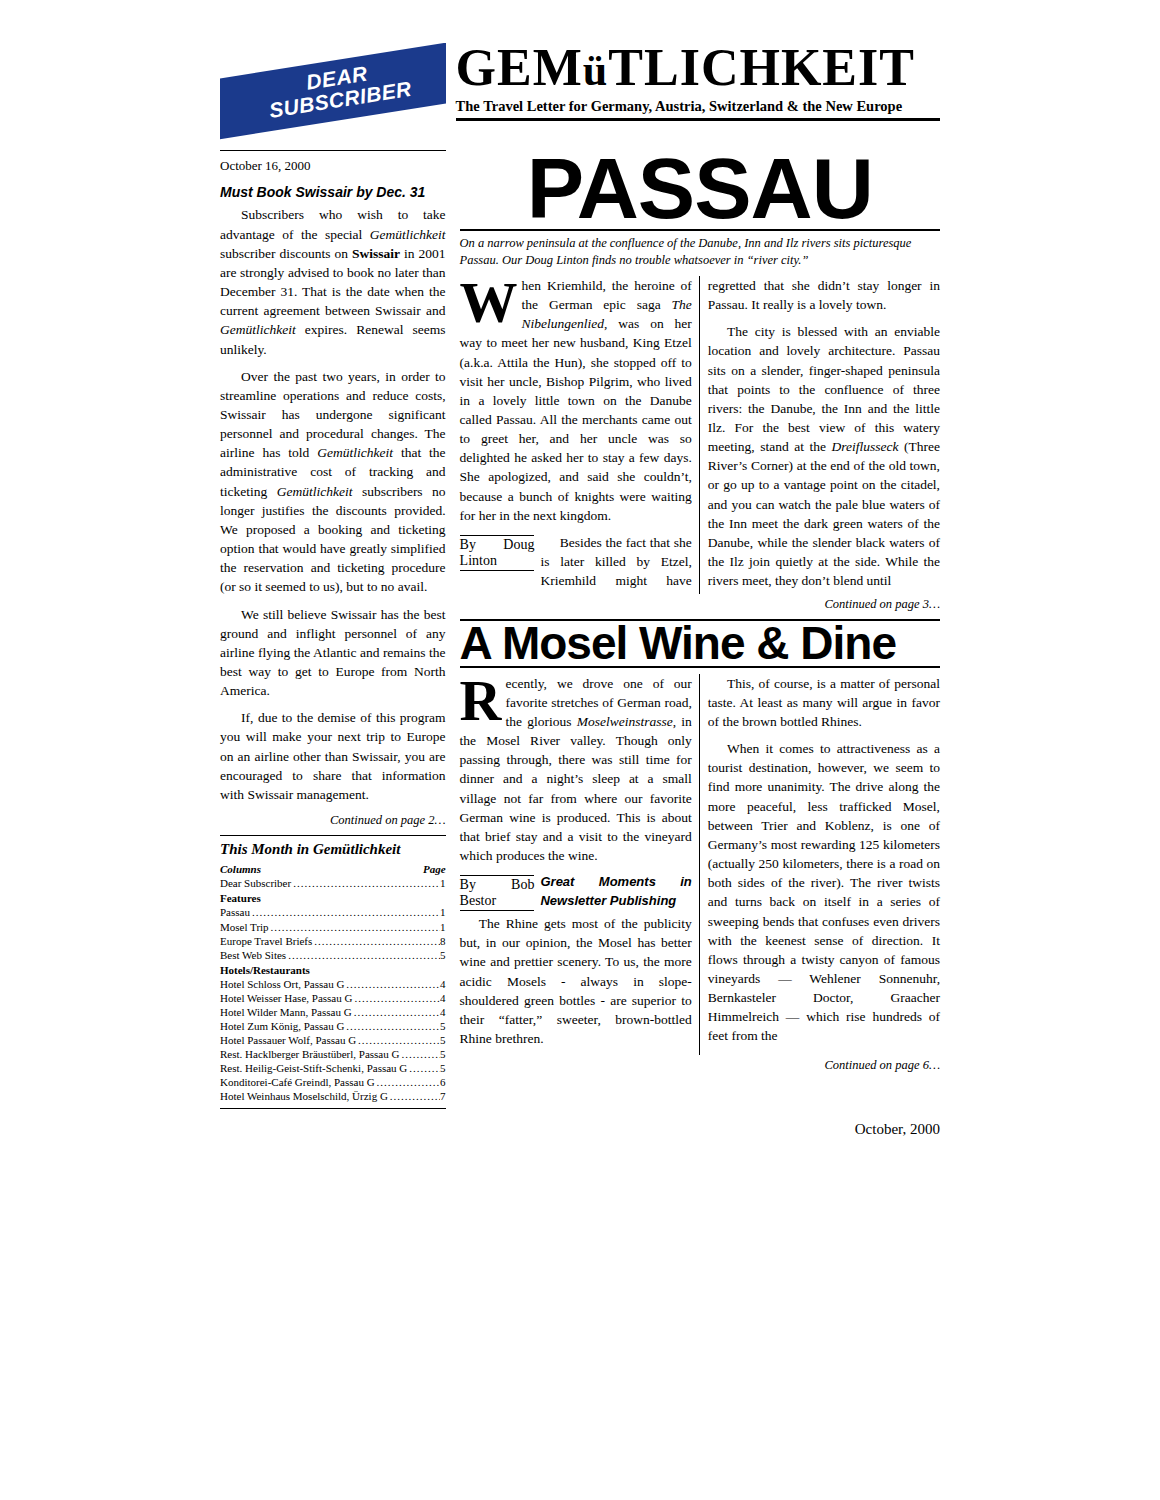DEAR
SUBSCRIBER
GEMü TLICHKEIT
The Travel Letter for Germany, Austria, Switzerland & the New Europe
October 16, 2000
Must Book Swissair by Dec. 31
Subscribers who wish to take advantage of the special Gemütlichkeit subscriber discounts on Swissair in 2001 are strongly advised to book no later than December 31. That is the date when the current agreement between Swissair and Gemütlichkeit expires. Renewal seems unlikely.
Over the past two years, in order to streamline operations and reduce costs, Swissair has undergone significant personnel and procedural changes. The airline has told Gemütlichkeit that the administrative cost of tracking and ticketing Gemütlichkeit subscribers no longer justifies the discounts provided. We proposed a booking and ticketing option that would have greatly simplified the reservation and ticketing procedure (or so it seemed to us), but to no avail.
We still believe Swissair has the best ground and inflight personnel of any airline flying the Atlantic and remains the best way to get to Europe from North America.
If, due to the demise of this program you will make your next trip to Europe on an airline other than Swissair, you are encouraged to share that information with Swissair management.
Continued on page 2…
This Month in Gemütlichkeit
Columns Page
Dear Subscriber.................................................................. 1
Features
Passau............................................................................... 1
Mosel Trip....................................................................... 1
Europe Travel Briefs..................................................... 8
Best Web Sites.............................................................. 5
Hotels/Restaurants
Hotel Schloss Ort, Passau G......................................... 4
Hotel Weisser Hase, Passau G..................................... 4
Hotel Wilder Mann, Passau G..................................... 4
Hotel Zum König, Passau G......................................... 5
Hotel Passauer Wolf, Passau G................................... 5
Rest. Hacklberger Bräustüberl, Passau G................. 5
Rest. Heilig-Geist-Stift-Schenki, Passau G............... 5
Konditorei-Café Greindl, Passau G............................. 6
Hotel Weinhaus Moselschild, Ürzig G....................... 7
PASSAU
On a narrow peninsula at the confluence of the Danube, Inn and Ilz rivers sits picturesque Passau. Our Doug Linton finds no trouble whatsoever in “river city.”
When Kriemhild, the heroine of the German epic saga The Nibelungenlied, was on her way to meet her new husband, King Etzel (a.k.a. Attila the Hun), she stopped off to visit her uncle, Bishop Pilgrim, who lived in a lovely little town on the Danube called Passau. All the merchants came out to greet her, and her uncle was so delighted he asked her to stay a few days. She apologized, and said she couldn’t, because a bunch of knights were waiting for her in the next kingdom.
By Doug Linton
Besides the fact that she is later killed by Etzel, Kriemhild might have regretted that she didn’t stay longer in Passau. It really is a lovely town.
The city is blessed with an enviable location and lovely architecture. Passau sits on a slender, finger-shaped peninsula that points to the confluence of three rivers: the Danube, the Inn and the little Ilz. For the best view of this watery meeting, stand at the Dreiflusseck (Three River’s Corner) at the end of the old town, or go up to a vantage point on the citadel, and you can watch the pale blue waters of the Inn meet the dark green waters of the Danube, while the slender black waters of the Ilz join quietly at the side. While the rivers meet, they don’t blend until
Continued on page 3…
A Mosel Wine & Dine
Recently, we drove one of our favorite stretches of German road, the glorious Moselweinstrasse, in the Mosel River valley. Though only passing through, there was still time for dinner and a night’s sleep at a small village not far from where our favorite German wine is produced. This is about that brief stay and a visit to the vineyard which produces the wine.
By Bob Bestor
Great Moments in Newsletter Publishing
The Rhine gets most of the publicity but, in our opinion, the Mosel has better wine and prettier scenery. To us, the more acidic Mosels - always in slope-shouldered green bottles - are superior to their “fatter,” sweeter, brown-bottled Rhine brethren.
This, of course, is a matter of personal taste. At least as many will argue in favor of the brown bottled Rhines.
When it comes to attractiveness as a tourist destination, however, we seem to find more unanimity. The drive along the more peaceful, less trafficked Mosel, between Trier and Koblenz, is one of Germany’s most rewarding 125 kilometers (actually 250 kilometers, there is a road on both sides of the river). The river twists and turns back on itself in a series of sweeping bends that confuses even drivers with the keenest sense of direction. It flows through a twisty canyon of famous vineyards — Wehlener Sonnenuhr, Bernkasteler Doctor, Graacher Himmelreich — which rise hundreds of feet from the
Continued on page 6…
October, 2000